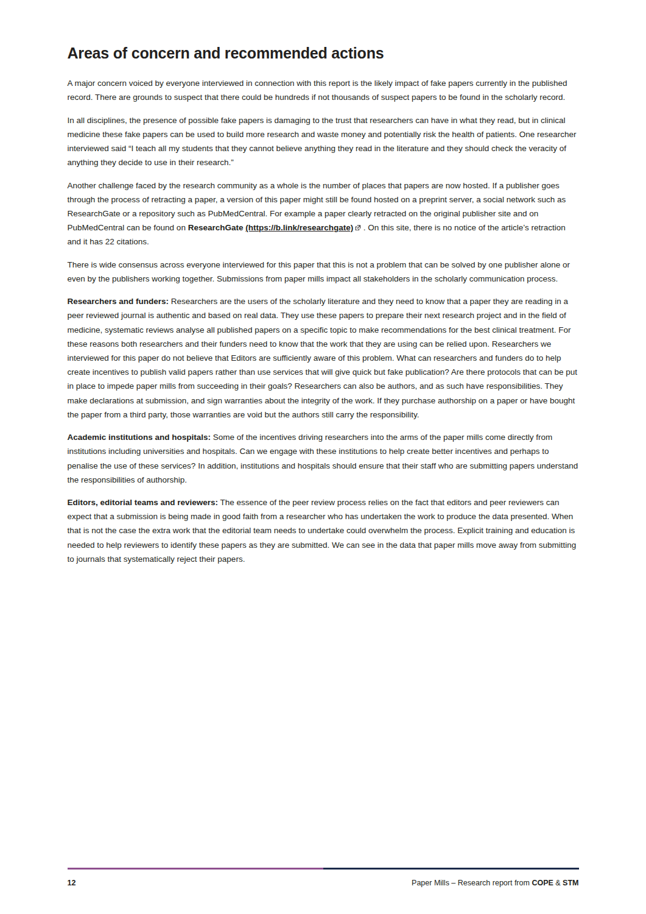Areas of concern and recommended actions
A major concern voiced by everyone interviewed in connection with this report is the likely impact of fake papers currently in the published record. There are grounds to suspect that there could be hundreds if not thousands of suspect papers to be found in the scholarly record.
In all disciplines, the presence of possible fake papers is damaging to the trust that researchers can have in what they read, but in clinical medicine these fake papers can be used to build more research and waste money and potentially risk the health of patients. One researcher interviewed said “I teach all my students that they cannot believe anything they read in the literature and they should check the veracity of anything they decide to use in their research.”
Another challenge faced by the research community as a whole is the number of places that papers are now hosted. If a publisher goes through the process of retracting a paper, a version of this paper might still be found hosted on a preprint server, a social network such as ResearchGate or a repository such as PubMedCentral. For example a paper clearly retracted on the original publisher site and on PubMedCentral can be found on ResearchGate (https://b.link/researchgate) . On this site, there is no notice of the article’s retraction and it has 22 citations.
There is wide consensus across everyone interviewed for this paper that this is not a problem that can be solved by one publisher alone or even by the publishers working together. Submissions from paper mills impact all stakeholders in the scholarly communication process.
Researchers and funders: Researchers are the users of the scholarly literature and they need to know that a paper they are reading in a peer reviewed journal is authentic and based on real data. They use these papers to prepare their next research project and in the field of medicine, systematic reviews analyse all published papers on a specific topic to make recommendations for the best clinical treatment. For these reasons both researchers and their funders need to know that the work that they are using can be relied upon. Researchers we interviewed for this paper do not believe that Editors are sufficiently aware of this problem. What can researchers and funders do to help create incentives to publish valid papers rather than use services that will give quick but fake publication? Are there protocols that can be put in place to impede paper mills from succeeding in their goals? Researchers can also be authors, and as such have responsibilities. They make declarations at submission, and sign warranties about the integrity of the work. If they purchase authorship on a paper or have bought the paper from a third party, those warranties are void but the authors still carry the responsibility.
Academic institutions and hospitals: Some of the incentives driving researchers into the arms of the paper mills come directly from institutions including universities and hospitals. Can we engage with these institutions to help create better incentives and perhaps to penalise the use of these services? In addition, institutions and hospitals should ensure that their staff who are submitting papers understand the responsibilities of authorship.
Editors, editorial teams and reviewers: The essence of the peer review process relies on the fact that editors and peer reviewers can expect that a submission is being made in good faith from a researcher who has undertaken the work to produce the data presented. When that is not the case the extra work that the editorial team needs to undertake could overwhelm the process. Explicit training and education is needed to help reviewers to identify these papers as they are submitted. We can see in the data that paper mills move away from submitting to journals that systematically reject their papers.
12
Paper Mills – Research report from COPE & STM